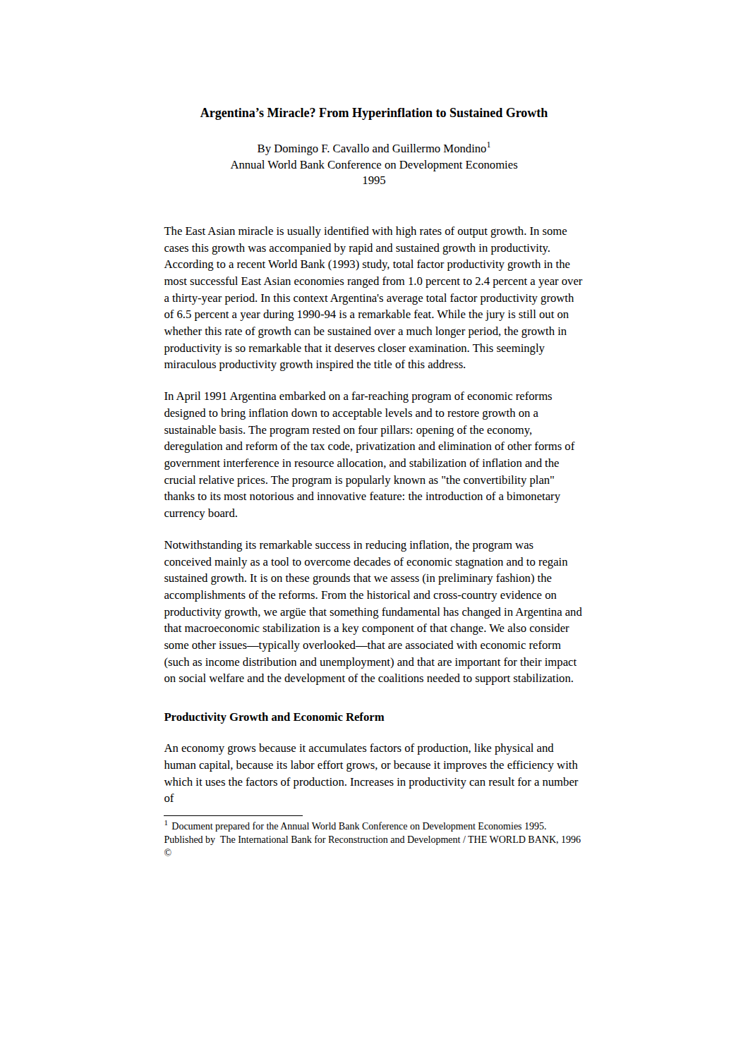Argentina’s Miracle? From Hyperinflation to Sustained Growth
By Domingo F. Cavallo and Guillermo Mondino1
Annual World Bank Conference on Development Economies
1995
The East Asian miracle is usually identified with high rates of output growth. In some cases this growth was accompanied by rapid and sustained growth in productivity. According to a recent World Bank (1993) study, total factor productivity growth in the most successful East Asian economies ranged from 1.0 percent to 2.4 percent a year over a thirty-year period. In this context Argentina's average total factor productivity growth of 6.5 percent a year during 1990-94 is a remarkable feat. While the jury is still out on whether this rate of growth can be sustained over a much longer period, the growth in productivity is so remarkable that it deserves closer examination. This seemingly miraculous productivity growth inspired the title of this address.
In April 1991 Argentina embarked on a far-reaching program of economic reforms designed to bring inflation down to acceptable levels and to restore growth on a sustainable basis. The program rested on four pillars: opening of the economy, deregulation and reform of the tax code, privatization and elimination of other forms of government interference in resource allocation, and stabilization of inflation and the crucial relative prices. The program is popularly known as "the convertibility plan" thanks to its most notorious and innovative feature: the introduction of a bimonetary currency board.
Notwithstanding its remarkable success in reducing inflation, the program was conceived mainly as a tool to overcome decades of economic stagnation and to regain sustained growth. It is on these grounds that we assess (in preliminary fashion) the accomplishments of the reforms. From the historical and cross-country evidence on productivity growth, we argüe that something fundamental has changed in Argentina and that macroeconomic stabilization is a key component of that change. We also consider some other issues—typically overlooked—that are associated with economic reform (such as income distribution and unemployment) and that are important for their impact on social welfare and the development of the coalitions needed to support stabilization.
Productivity Growth and Economic Reform
An economy grows because it accumulates factors of production, like physical and human capital, because its labor effort grows, or because it improves the efficiency with which it uses the factors of production. Increases in productivity can result for a number of
1 Document prepared for the Annual World Bank Conference on Development Economies 1995. Published by The International Bank for Reconstruction and Development / THE WORLD BANK, 1996 ©